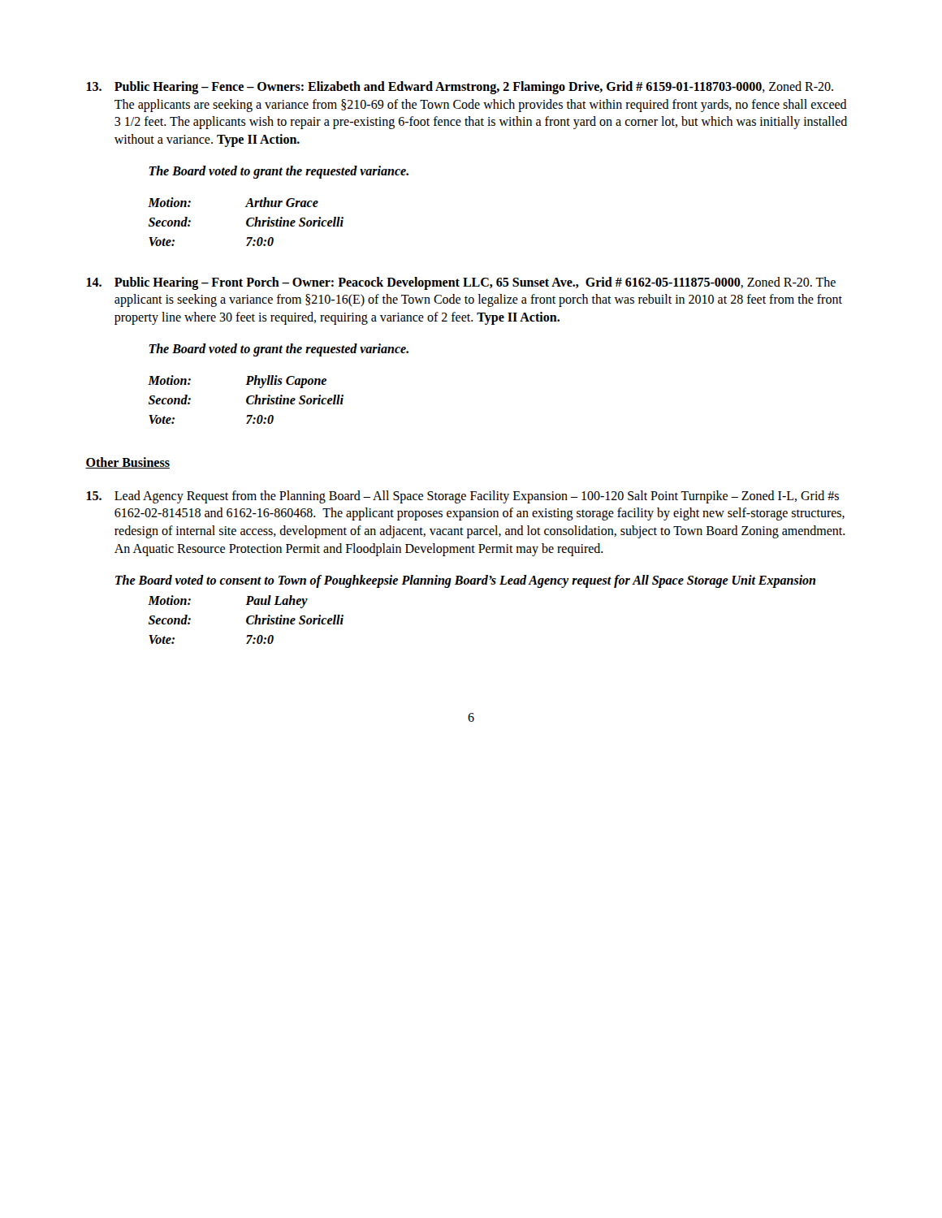13.
Public Hearing – Fence – Owners: Elizabeth and Edward Armstrong, 2 Flamingo Drive, Grid # 6159-01-118703-0000, Zoned R-20. The applicants are seeking a variance from §210-69 of the Town Code which provides that within required front yards, no fence shall exceed 3 1/2 feet. The applicants wish to repair a pre-existing 6-foot fence that is within a front yard on a corner lot, but which was initially installed without a variance. Type II Action.
The Board voted to grant the requested variance.
| Motion: | Arthur Grace |
| Second: | Christine Soricelli |
| Vote: | 7:0:0 |
14.
Public Hearing – Front Porch – Owner: Peacock Development LLC, 65 Sunset Ave., Grid # 6162-05-111875-0000, Zoned R-20. The applicant is seeking a variance from §210-16(E) of the Town Code to legalize a front porch that was rebuilt in 2010 at 28 feet from the front property line where 30 feet is required, requiring a variance of 2 feet. Type II Action.
The Board voted to grant the requested variance.
| Motion: | Phyllis Capone |
| Second: | Christine Soricelli |
| Vote: | 7:0:0 |
Other Business
15.
Lead Agency Request from the Planning Board – All Space Storage Facility Expansion – 100-120 Salt Point Turnpike – Zoned I-L, Grid #s 6162-02-814518 and 6162-16-860468. The applicant proposes expansion of an existing storage facility by eight new self-storage structures, redesign of internal site access, development of an adjacent, vacant parcel, and lot consolidation, subject to Town Board Zoning amendment. An Aquatic Resource Protection Permit and Floodplain Development Permit may be required.
The Board voted to consent to Town of Poughkeepsie Planning Board’s Lead Agency request for All Space Storage Unit Expansion
| Motion: | Paul Lahey |
| Second: | Christine Soricelli |
| Vote: | 7:0:0 |
6